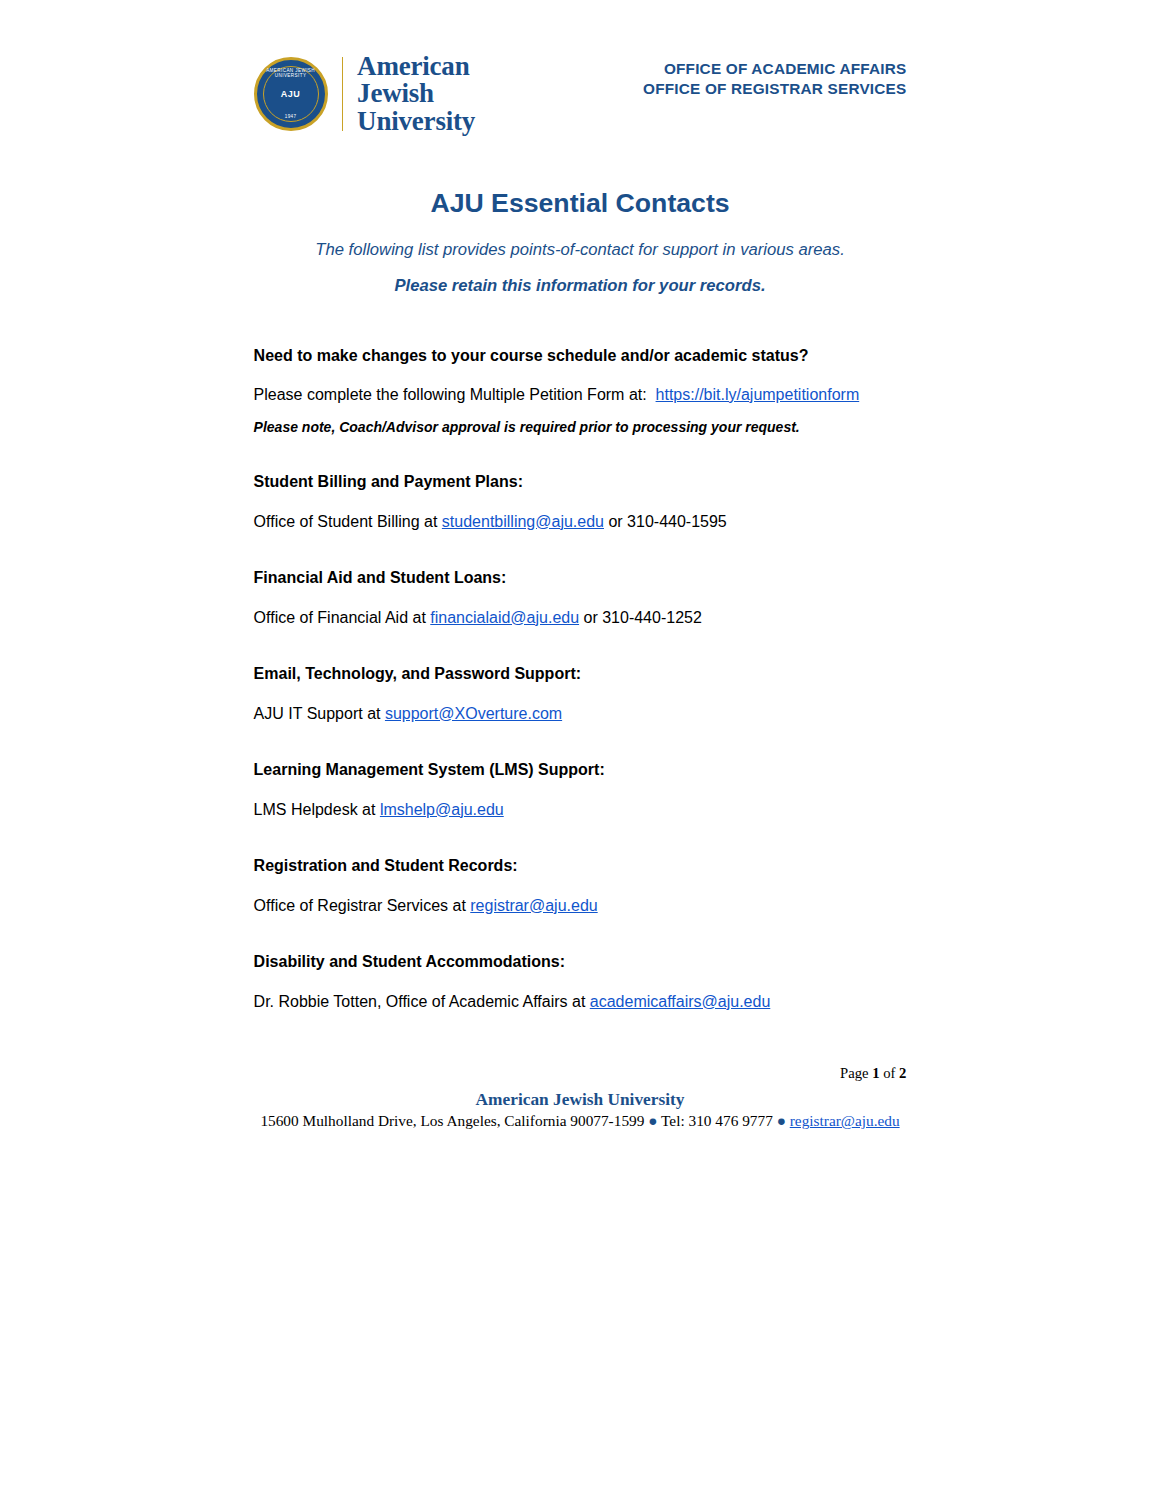AMERICAN JEWISH UNIVERSITY
AJU
1947
American Jewish University
OFFICE OF ACADEMIC AFFAIRS
OFFICE OF REGISTRAR SERVICES
AJU Essential Contacts
The following list provides points-of-contact for support in various areas.
Please retain this information for your records.
Need to make changes to your course schedule and/or academic status?
Please complete the following Multiple Petition Form at: https://bit.ly/ajumpetitionform
Please note, Coach/Advisor approval is required prior to processing your request.
Student Billing and Payment Plans:
Office of Student Billing at studentbilling@aju.edu or 310-440-1595
Financial Aid and Student Loans:
Office of Financial Aid at financialaid@aju.edu or 310-440-1252
Email, Technology, and Password Support:
AJU IT Support at support@XOverture.com
Learning Management System (LMS) Support:
LMS Helpdesk at lmshelp@aju.edu
Registration and Student Records:
Office of Registrar Services at registrar@aju.edu
Disability and Student Accommodations:
Dr. Robbie Totten, Office of Academic Affairs at academicaffairs@aju.edu
Page 1 of 2
American Jewish University
15600 Mulholland Drive, Los Angeles, California 90077-1599 ● Tel: 310 476 9777 ● registrar@aju.edu